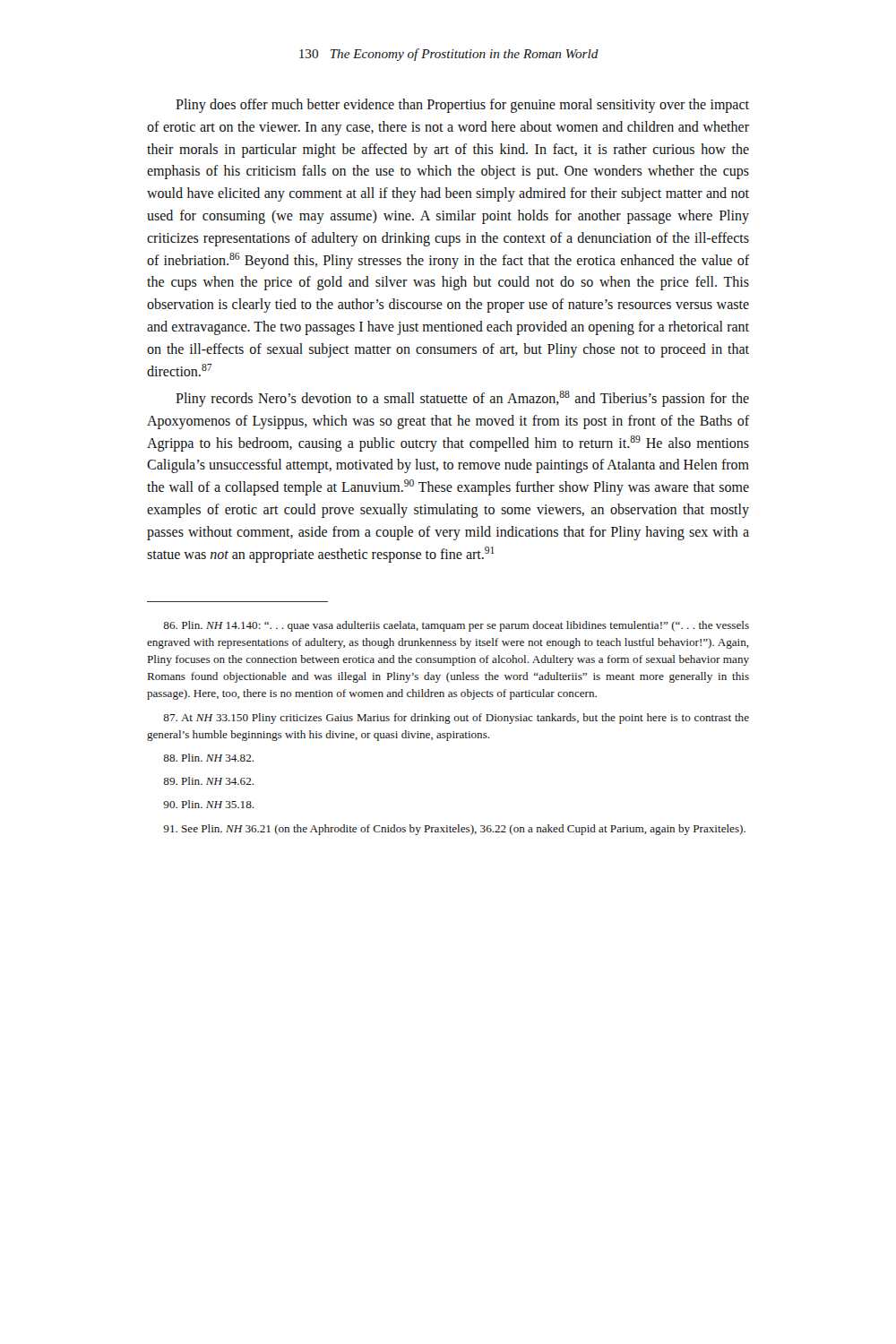130 The Economy of Prostitution in the Roman World
Pliny does offer much better evidence than Propertius for genuine moral sensitivity over the impact of erotic art on the viewer. In any case, there is not a word here about women and children and whether their morals in particular might be affected by art of this kind. In fact, it is rather curious how the emphasis of his criticism falls on the use to which the object is put. One wonders whether the cups would have elicited any comment at all if they had been simply admired for their subject matter and not used for consuming (we may assume) wine. A similar point holds for another passage where Pliny criticizes representations of adultery on drinking cups in the context of a denunciation of the ill-effects of inebriation.86 Beyond this, Pliny stresses the irony in the fact that the erotica enhanced the value of the cups when the price of gold and silver was high but could not do so when the price fell. This observation is clearly tied to the author’s discourse on the proper use of nature’s resources versus waste and extravagance. The two passages I have just mentioned each provided an opening for a rhetorical rant on the ill-effects of sexual subject matter on consumers of art, but Pliny chose not to proceed in that direction.87
Pliny records Nero’s devotion to a small statuette of an Amazon,88 and Tiberius’s passion for the Apoxyomenos of Lysippus, which was so great that he moved it from its post in front of the Baths of Agrippa to his bedroom, causing a public outcry that compelled him to return it.89 He also mentions Caligula’s unsuccessful attempt, motivated by lust, to remove nude paintings of Atalanta and Helen from the wall of a collapsed temple at Lanuvium.90 These examples further show Pliny was aware that some examples of erotic art could prove sexually stimulating to some viewers, an observation that mostly passes without comment, aside from a couple of very mild indications that for Pliny having sex with a statue was not an appropriate aesthetic response to fine art.91
Plin. NH 14.140: “. . . quae vasa adulteriis caelata, tamquam per se parum doceat libidines temulentia!” (“. . . the vessels engraved with representations of adultery, as though drunkenness by itself were not enough to teach lustful behavior!”). Again, Pliny focuses on the connection between erotica and the consumption of alcohol. Adultery was a form of sexual behavior many Romans found objectionable and was illegal in Pliny’s day (unless the word “adulteriis” is meant more generally in this passage). Here, too, there is no mention of women and children as objects of particular concern.
At NH 33.150 Pliny criticizes Gaius Marius for drinking out of Dionysiac tankards, but the point here is to contrast the general’s humble beginnings with his divine, or quasi divine, aspirations.
Plin. NH 34.82.
Plin. NH 34.62.
Plin. NH 35.18.
See Plin. NH 36.21 (on the Aphrodite of Cnidos by Praxiteles), 36.22 (on a naked Cupid at Parium, again by Praxiteles).